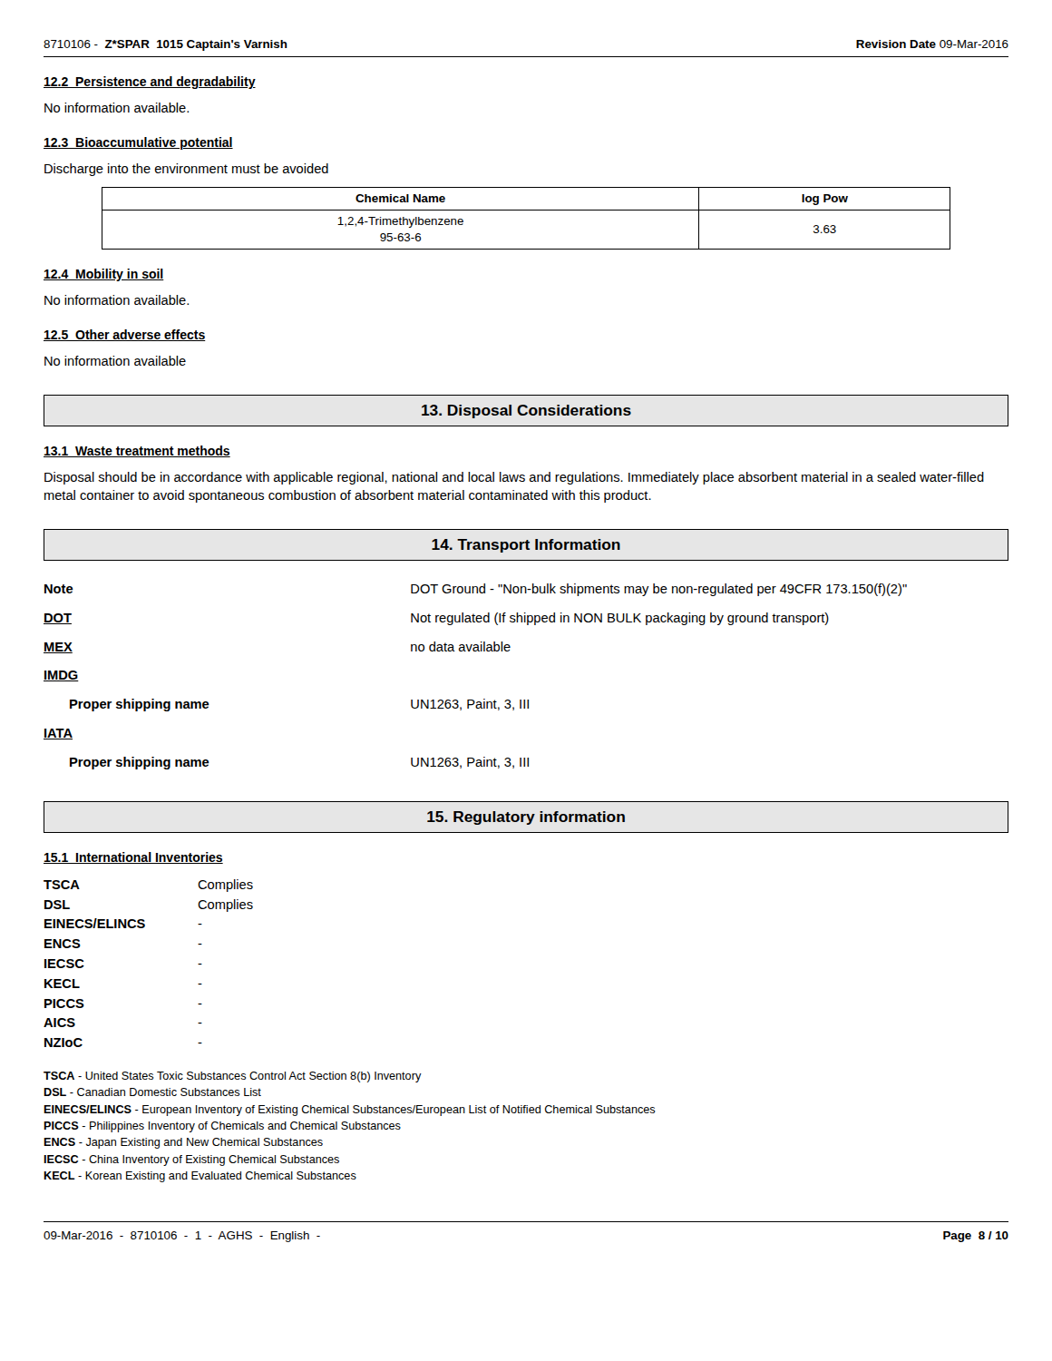8710106 - Z*SPAR 1015 Captain's Varnish
Revision Date 09-Mar-2016
12.2 Persistence and degradability
No information available.
12.3 Bioaccumulative potential
Discharge into the environment must be avoided
| Chemical Name | log Pow |
| --- | --- |
| 1,2,4-Trimethylbenzene 95-63-6 | 3.63 |
12.4 Mobility in soil
No information available.
12.5 Other adverse effects
No information available
13. Disposal Considerations
13.1 Waste treatment methods
Disposal should be in accordance with applicable regional, national and local laws and regulations. Immediately place absorbent material in a sealed water-filled metal container to avoid spontaneous combustion of absorbent material contaminated with this product.
14. Transport Information
| Note | DOT Ground - "Non-bulk shipments may be non-regulated per 49CFR 173.150(f)(2)" |
| DOT | Not regulated (If shipped in NON BULK packaging by ground transport) |
| MEX | no data available |
| IMDG | |
| Proper shipping name | UN1263, Paint, 3, III |
| IATA | |
| Proper shipping name | UN1263, Paint, 3, III |
15. Regulatory information
15.1 International Inventories
| TSCA | Complies |
| DSL | Complies |
| EINECS/ELINCS | - |
| ENCS | - |
| IECSC | - |
| KECL | - |
| PICCS | - |
| AICS | - |
| NZIoC | - |
TSCA - United States Toxic Substances Control Act Section 8(b) Inventory
DSL - Canadian Domestic Substances List
EINECS/ELINCS - European Inventory of Existing Chemical Substances/European List of Notified Chemical Substances
PICCS - Philippines Inventory of Chemicals and Chemical Substances
ENCS - Japan Existing and New Chemical Substances
IECSC - China Inventory of Existing Chemical Substances
KECL - Korean Existing and Evaluated Chemical Substances
09-Mar-2016 - 8710106 - 1 - AGHS - English -
Page 8 / 10